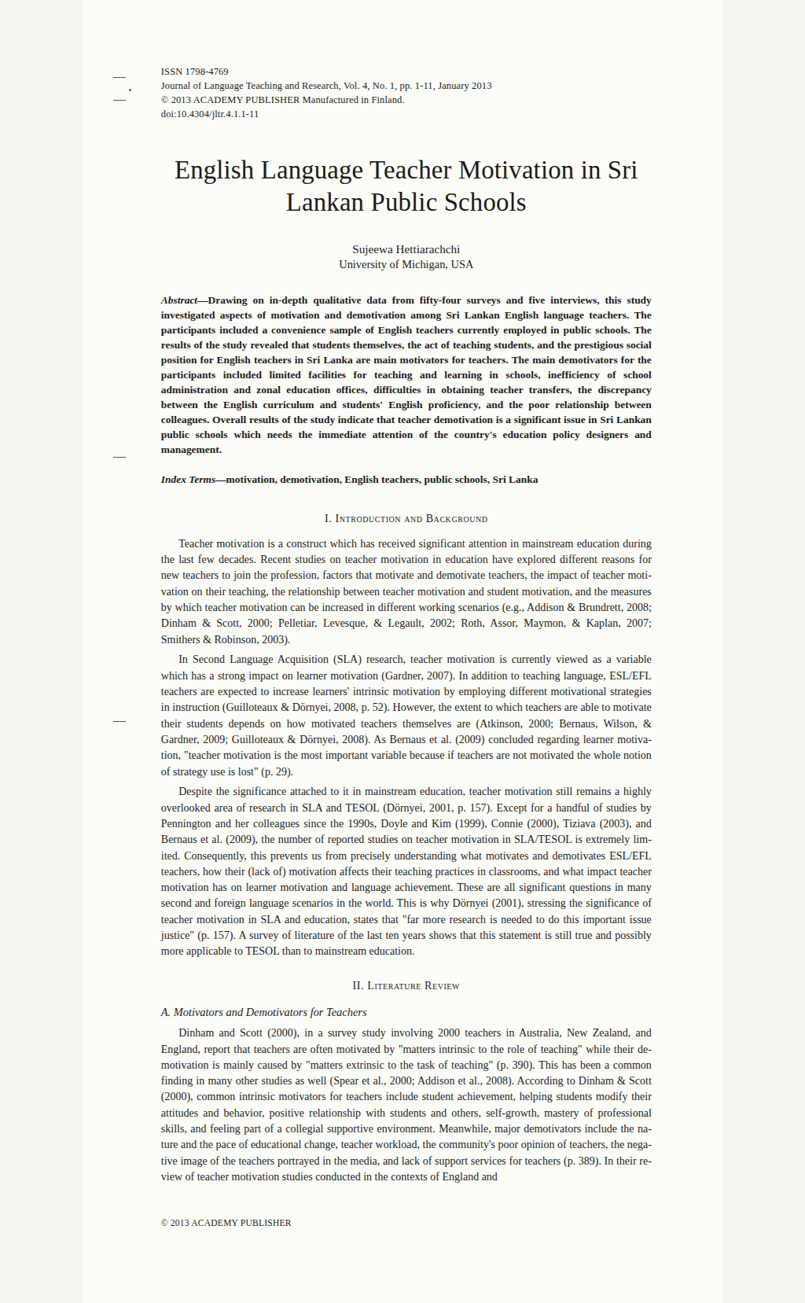ISSN 1798-4769
Journal of Language Teaching and Research, Vol. 4, No. 1, pp. 1-11, January 2013
© 2013 ACADEMY PUBLISHER Manufactured in Finland.
doi:10.4304/jltr.4.1.1-11
English Language Teacher Motivation in Sri
Lankan Public Schools
Sujeewa Hettiarachchi
University of Michigan, USA
Abstract—Drawing on in-depth qualitative data from fifty-four surveys and five interviews, this study investigated aspects of motivation and demotivation among Sri Lankan English language teachers. The participants included a convenience sample of English teachers currently employed in public schools. The results of the study revealed that students themselves, the act of teaching students, and the prestigious social position for English teachers in Sri Lanka are main motivators for teachers. The main demotivators for the participants included limited facilities for teaching and learning in schools, inefficiency of school administration and zonal education offices, difficulties in obtaining teacher transfers, the discrepancy between the English curriculum and students' English proficiency, and the poor relationship between colleagues. Overall results of the study indicate that teacher demotivation is a significant issue in Sri Lankan public schools which needs the immediate attention of the country's education policy designers and management.
Index Terms—motivation, demotivation, English teachers, public schools, Sri Lanka
I. Introduction and Background
Teacher motivation is a construct which has received significant attention in mainstream education during the last few decades. Recent studies on teacher motivation in education have explored different reasons for new teachers to join the profession, factors that motivate and demotivate teachers, the impact of teacher motivation on their teaching, the relationship between teacher motivation and student motivation, and the measures by which teacher motivation can be increased in different working scenarios (e.g., Addison & Brundrett, 2008; Dinham & Scott, 2000; Pelletiar, Levesque, & Legault, 2002; Roth, Assor, Maymon, & Kaplan, 2007; Smithers & Robinson, 2003).
In Second Language Acquisition (SLA) research, teacher motivation is currently viewed as a variable which has a strong impact on learner motivation (Gardner, 2007). In addition to teaching language, ESL/EFL teachers are expected to increase learners' intrinsic motivation by employing different motivational strategies in instruction (Guilloteaux & Dörnyei, 2008, p. 52). However, the extent to which teachers are able to motivate their students depends on how motivated teachers themselves are (Atkinson, 2000; Bernaus, Wilson, & Gardner, 2009; Guilloteaux & Dörnyei, 2008). As Bernaus et al. (2009) concluded regarding learner motivation, "teacher motivation is the most important variable because if teachers are not motivated the whole notion of strategy use is lost" (p. 29).
Despite the significance attached to it in mainstream education, teacher motivation still remains a highly overlooked area of research in SLA and TESOL (Dörnyei, 2001, p. 157). Except for a handful of studies by Pennington and her colleagues since the 1990s, Doyle and Kim (1999), Connie (2000), Tiziava (2003), and Bernaus et al. (2009), the number of reported studies on teacher motivation in SLA/TESOL is extremely limited. Consequently, this prevents us from precisely understanding what motivates and demotivates ESL/EFL teachers, how their (lack of) motivation affects their teaching practices in classrooms, and what impact teacher motivation has on learner motivation and language achievement. These are all significant questions in many second and foreign language scenarios in the world. This is why Dörnyei (2001), stressing the significance of teacher motivation in SLA and education, states that "far more research is needed to do this important issue justice" (p. 157). A survey of literature of the last ten years shows that this statement is still true and possibly more applicable to TESOL than to mainstream education.
II. Literature Review
A. Motivators and Demotivators for Teachers
Dinham and Scott (2000), in a survey study involving 2000 teachers in Australia, New Zealand, and England, report that teachers are often motivated by "matters intrinsic to the role of teaching" while their demotivation is mainly caused by "matters extrinsic to the task of teaching" (p. 390). This has been a common finding in many other studies as well (Spear et al., 2000; Addison et al., 2008). According to Dinham & Scott (2000), common intrinsic motivators for teachers include student achievement, helping students modify their attitudes and behavior, positive relationship with students and others, self-growth, mastery of professional skills, and feeling part of a collegial supportive environment. Meanwhile, major demotivators include the nature and the pace of educational change, teacher workload, the community's poor opinion of teachers, the negative image of the teachers portrayed in the media, and lack of support services for teachers (p. 389). In their review of teacher motivation studies conducted in the contexts of England and
© 2013 ACADEMY PUBLISHER